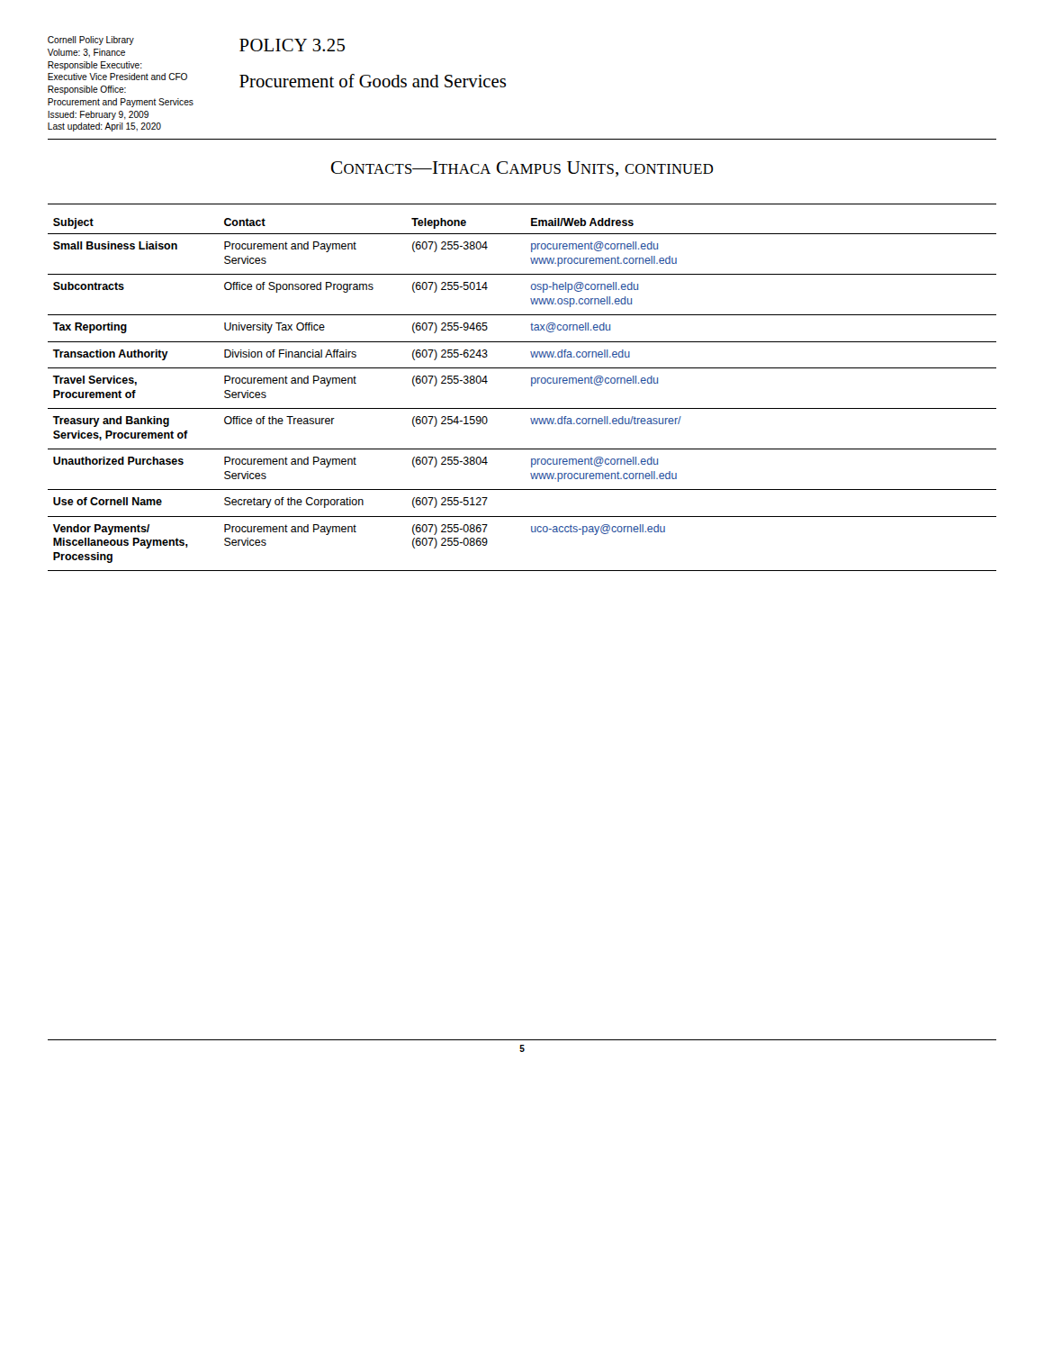Cornell Policy Library
Volume: 3, Finance
Responsible Executive:
Executive Vice President and CFO
Responsible Office:
Procurement and Payment Services
Issued: February 9, 2009
Last updated: April 15, 2020
POLICY 3.25
Procurement of Goods and Services
CONTACTS—ITHACA CAMPUS UNITS, CONTINUED
| Subject | Contact | Telephone | Email/Web Address |
| --- | --- | --- | --- |
| Small Business Liaison | Procurement and Payment Services | (607) 255-3804 | procurement@cornell.edu www.procurement.cornell.edu |
| Subcontracts | Office of Sponsored Programs | (607) 255-5014 | osp-help@cornell.edu www.osp.cornell.edu |
| Tax Reporting | University Tax Office | (607) 255-9465 | tax@cornell.edu |
| Transaction Authority | Division of Financial Affairs | (607) 255-6243 | www.dfa.cornell.edu |
| Travel Services, Procurement of | Procurement and Payment Services | (607) 255-3804 | procurement@cornell.edu |
| Treasury and Banking Services, Procurement of | Office of the Treasurer | (607) 254-1590 | www.dfa.cornell.edu/treasurer/ |
| Unauthorized Purchases | Procurement and Payment Services | (607) 255-3804 | procurement@cornell.edu www.procurement.cornell.edu |
| Use of Cornell Name | Secretary of the Corporation | (607) 255-5127 | |
| Vendor Payments/ Miscellaneous Payments, Processing | Procurement and Payment Services | (607) 255-0867 (607) 255-0869 | uco-accts-pay@cornell.edu |
5